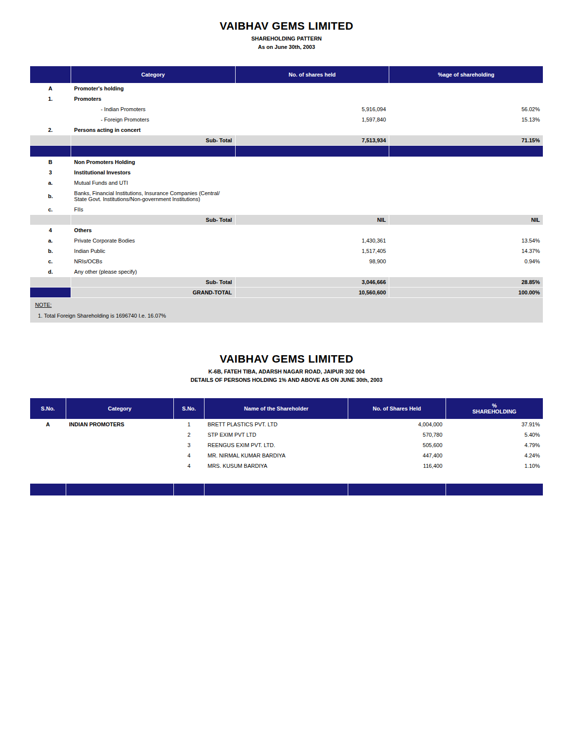VAIBHAV GEMS LIMITED
SHAREHOLDING PATTERN
As on June 30th, 2003
| | Category | No. of shares held | %age of shareholding |
| A | Promoter's holding | | |
| 1. | Promoters | | |
| | - Indian Promoters | 5,916,094 | 56.02% |
| | - Foreign Promoters | 1,597,840 | 15.13% |
| 2. | Persons acting in concert | | |
| | Sub- Total | 7,513,934 | 71.15% |
| B | Non Promoters Holding | | |
| 3 | Institutional Investors | | |
| a. | Mutual Funds and UTI | | |
| b. | Banks, Financial Institutions, Insurance Companies (Central/ State Govt. Institutions/Non-government Institutions) | | |
| c. | FIIs | | |
| | Sub- Total | NIL | NIL |
| 4 | Others | | |
| a. | Private Corporate Bodies | 1,430,361 | 13.54% |
| b. | Indian Public | 1,517,405 | 14.37% |
| c. | NRIs/OCBs | 98,900 | 0.94% |
| d. | Any other (please specify) | | |
| | Sub- Total | 3,046,666 | 28.85% |
| | GRAND-TOTAL | 10,560,600 | 100.00% |
| NOTE: Total Foreign Shareholding is 1696740 I.e. 16.07% |
VAIBHAV GEMS LIMITED
K-6B, FATEH TIBA, ADARSH NAGAR ROAD, JAIPUR 302 004
DETAILS OF PERSONS HOLDING 1% AND ABOVE AS ON JUNE 30th, 2003
| S.No. | Category | S.No. | Name of the Shareholder | No. of Shares Held | % SHAREHOLDING |
| A | INDIAN PROMOTERS | 1 | BRETT PLASTICS PVT. LTD | 4,004,000 | 37.91% |
| | | 2 | STP EXIM PVT LTD | 570,780 | 5.40% |
| | | 3 | REENGUS EXIM PVT. LTD. | 505,600 | 4.79% |
| | | 4 | MR. NIRMAL KUMAR BARDIYA | 447,400 | 4.24% |
| | | 4 | MRS. KUSUM BARDIYA | 116,400 | 1.10% |